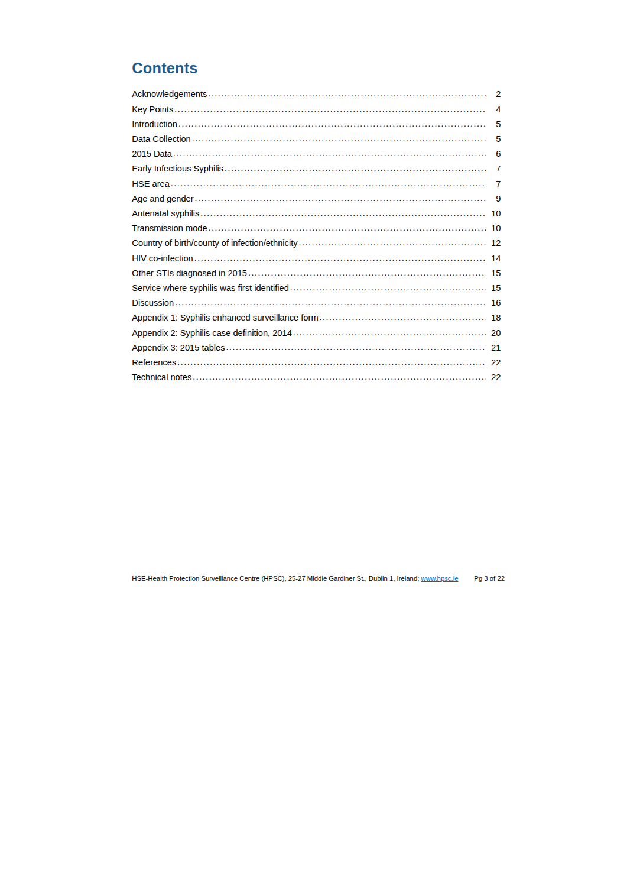Contents
Acknowledgements ........................................................................................................................... 2
Key Points ......................................................................................................................................... 4
Introduction ....................................................................................................................................... 5
Data Collection ................................................................................................................................. 5
2015 Data .......................................................................................................................................... 6
Early Infectious Syphilis ....................................................................................................................... 7
HSE area ....................................................................................................................................... 7
Age and gender ......................................................................................................................... 9
Antenatal syphilis .................................................................................................................... 10
Transmission mode ................................................................................................................. 10
Country of birth/county of infection/ethnicity .............................................................................. 12
HIV co-infection ........................................................................................................................ 14
Other STIs diagnosed in 2015 ....................................................................................................... 15
Service where syphilis was first identified ..................................................................................... 15
Discussion ....................................................................................................................................... 16
Appendix 1: Syphilis enhanced surveillance form .............................................................................. 18
Appendix 2: Syphilis case definition, 2014 ....................................................................................... 20
Appendix 3: 2015 tables ....................................................................................................................... 21
References ....................................................................................................................................... 22
Technical notes ................................................................................................................................ 22
HSE-Health Protection Surveillance Centre (HPSC), 25-27 Middle Gardiner St., Dublin 1, Ireland; www.hpsc.ie Pg 3 of 22